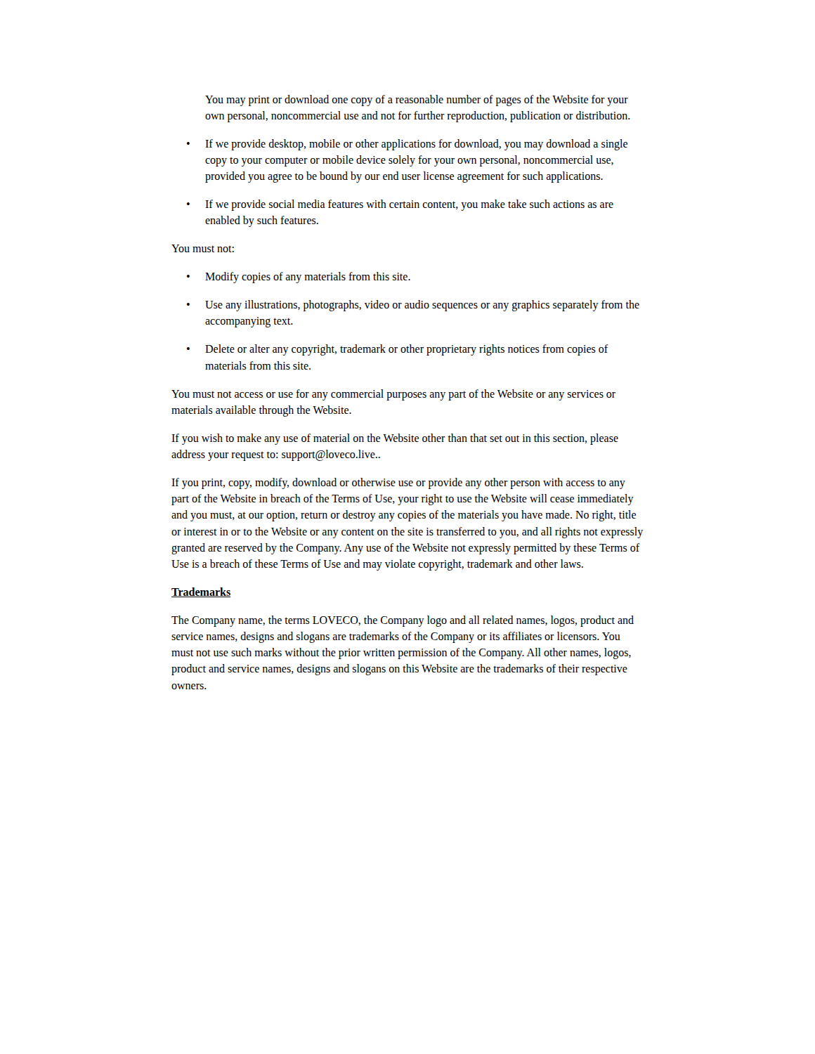You may print or download one copy of a reasonable number of pages of the Website for your own personal, noncommercial use and not for further reproduction, publication or distribution.
If we provide desktop, mobile or other applications for download, you may download a single copy to your computer or mobile device solely for your own personal, noncommercial use, provided you agree to be bound by our end user license agreement for such applications.
If we provide social media features with certain content, you make take such actions as are enabled by such features.
You must not:
Modify copies of any materials from this site.
Use any illustrations, photographs, video or audio sequences or any graphics separately from the accompanying text.
Delete or alter any copyright, trademark or other proprietary rights notices from copies of materials from this site.
You must not access or use for any commercial purposes any part of the Website or any services or materials available through the Website.
If you wish to make any use of material on the Website other than that set out in this section, please address your request to: support@loveco.live..
If you print, copy, modify, download or otherwise use or provide any other person with access to any part of the Website in breach of the Terms of Use, your right to use the Website will cease immediately and you must, at our option, return or destroy any copies of the materials you have made. No right, title or interest in or to the Website or any content on the site is transferred to you, and all rights not expressly granted are reserved by the Company. Any use of the Website not expressly permitted by these Terms of Use is a breach of these Terms of Use and may violate copyright, trademark and other laws.
Trademarks
The Company name, the terms LOVECO, the Company logo and all related names, logos, product and service names, designs and slogans are trademarks of the Company or its affiliates or licensors. You must not use such marks without the prior written permission of the Company. All other names, logos, product and service names, designs and slogans on this Website are the trademarks of their respective owners.